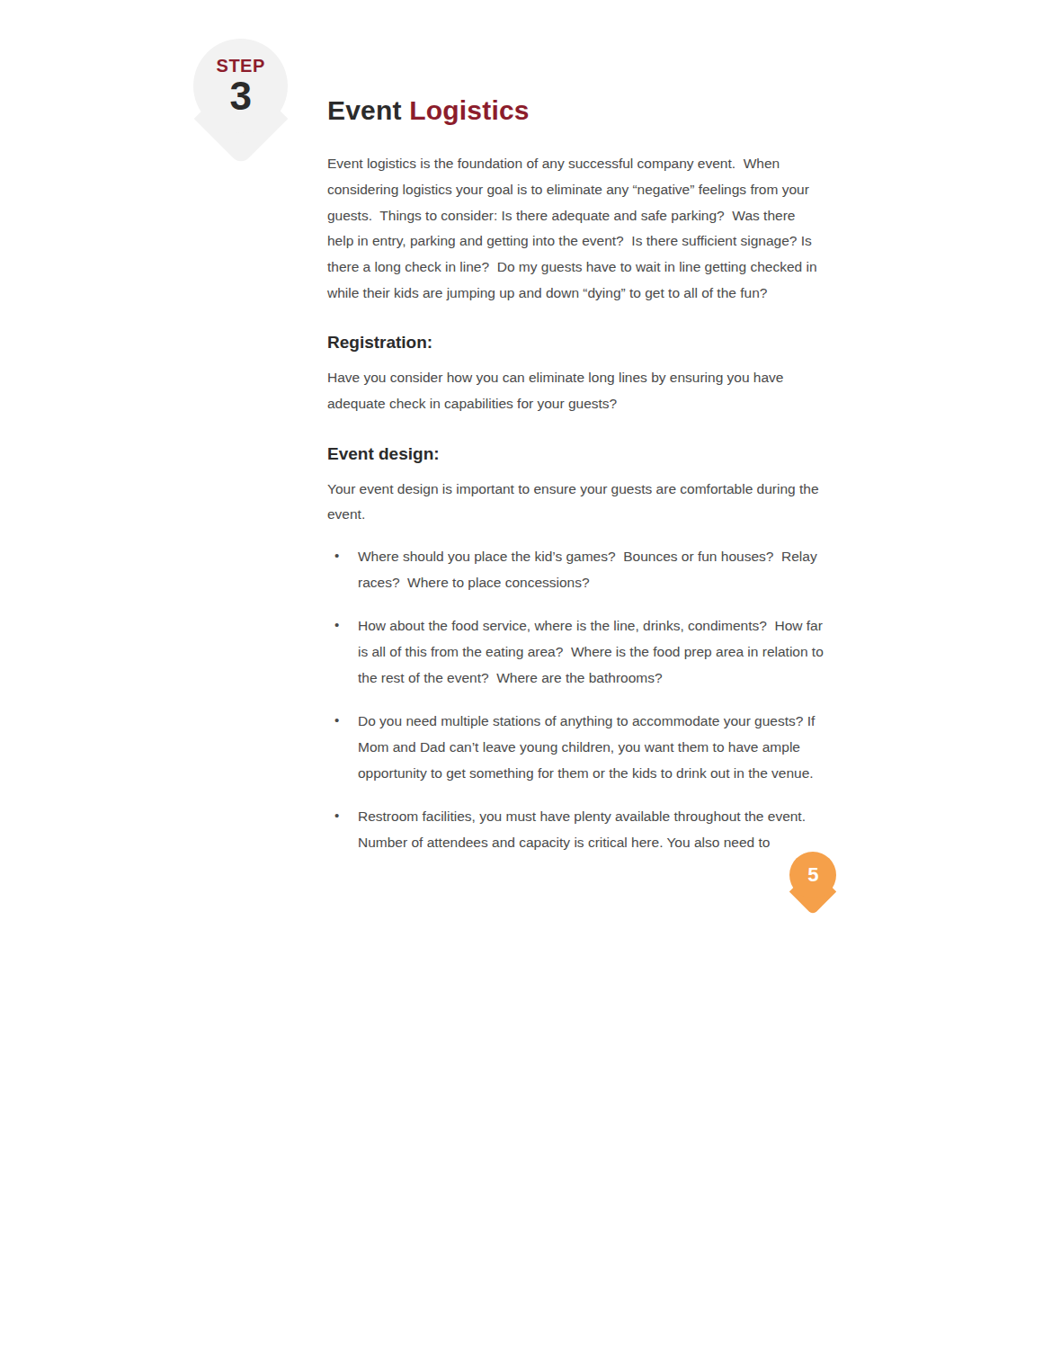STEP 3
Event Logistics
Event logistics is the foundation of any successful company event. When considering logistics your goal is to eliminate any “negative” feelings from your guests. Things to consider: Is there adequate and safe parking? Was there help in entry, parking and getting into the event? Is there sufficient signage? Is there a long check in line? Do my guests have to wait in line getting checked in while their kids are jumping up and down “dying” to get to all of the fun?
Registration:
Have you consider how you can eliminate long lines by ensuring you have adequate check in capabilities for your guests?
Event design:
Your event design is important to ensure your guests are comfortable during the event.
Where should you place the kid’s games? Bounces or fun houses? Relay races? Where to place concessions?
How about the food service, where is the line, drinks, condiments? How far is all of this from the eating area? Where is the food prep area in relation to the rest of the event? Where are the bathrooms?
Do you need multiple stations of anything to accommodate your guests? If Mom and Dad can’t leave young children, you want them to have ample opportunity to get something for them or the kids to drink out in the venue.
Restroom facilities, you must have plenty available throughout the event. Number of attendees and capacity is critical here. You also need to
5